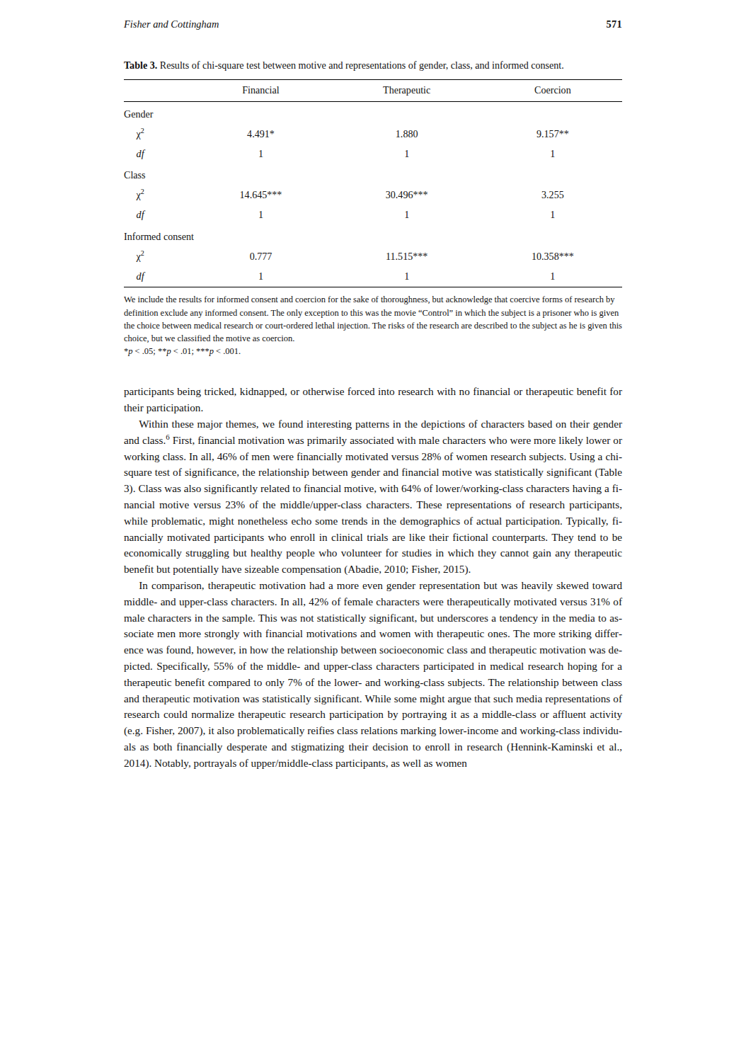Fisher and Cottingham 571
Table 3. Results of chi-square test between motive and representations of gender, class, and informed consent.
| | Financial | Therapeutic | Coercion |
| --- | --- | --- | --- |
| Gender |
| χ 2 | 4.491* | 1.880 | 9.157** |
| df | 1 | 1 | 1 |
| Class |
| χ 2 | 14.645*** | 30.496*** | 3.255 |
| df | 1 | 1 | 1 |
| Informed consent |
| χ 2 | 0.777 | 11.515*** | 10.358*** |
| df | 1 | 1 | 1 |
We include the results for informed consent and coercion for the sake of thoroughness, but acknowledge that coercive forms of research by definition exclude any informed consent. The only exception to this was the movie “Control” in which the subject is a prisoner who is given the choice between medical research or court-ordered lethal injection. The risks of the research are described to the subject as he is given this choice, but we classified the motive as coercion.
*p < .05; **p < .01; ***p < .001.
participants being tricked, kidnapped, or otherwise forced into research with no financial or therapeutic benefit for their participation.
Within these major themes, we found interesting patterns in the depictions of characters based on their gender and class.6 First, financial motivation was primarily associated with male characters who were more likely lower or working class. In all, 46% of men were financially motivated versus 28% of women research subjects. Using a chi-square test of significance, the relationship between gender and financial motive was statistically significant (Table 3). Class was also significantly related to financial motive, with 64% of lower/working-class characters having a financial motive versus 23% of the middle/upper-class characters. These representations of research participants, while problematic, might nonetheless echo some trends in the demographics of actual participation. Typically, financially motivated participants who enroll in clinical trials are like their fictional counterparts. They tend to be economically struggling but healthy people who volunteer for studies in which they cannot gain any therapeutic benefit but potentially have sizeable compensation (Abadie, 2010; Fisher, 2015).
In comparison, therapeutic motivation had a more even gender representation but was heavily skewed toward middle- and upper-class characters. In all, 42% of female characters were therapeutically motivated versus 31% of male characters in the sample. This was not statistically significant, but underscores a tendency in the media to associate men more strongly with financial motivations and women with therapeutic ones. The more striking difference was found, however, in how the relationship between socioeconomic class and therapeutic motivation was depicted. Specifically, 55% of the middle- and upper-class characters participated in medical research hoping for a therapeutic benefit compared to only 7% of the lower- and working-class subjects. The relationship between class and therapeutic motivation was statistically significant. While some might argue that such media representations of research could normalize therapeutic research participation by portraying it as a middle-class or affluent activity (e.g. Fisher, 2007), it also problematically reifies class relations marking lower-income and working-class individuals as both financially desperate and stigmatizing their decision to enroll in research (Hennink-Kaminski et al., 2014). Notably, portrayals of upper/middle-class participants, as well as women